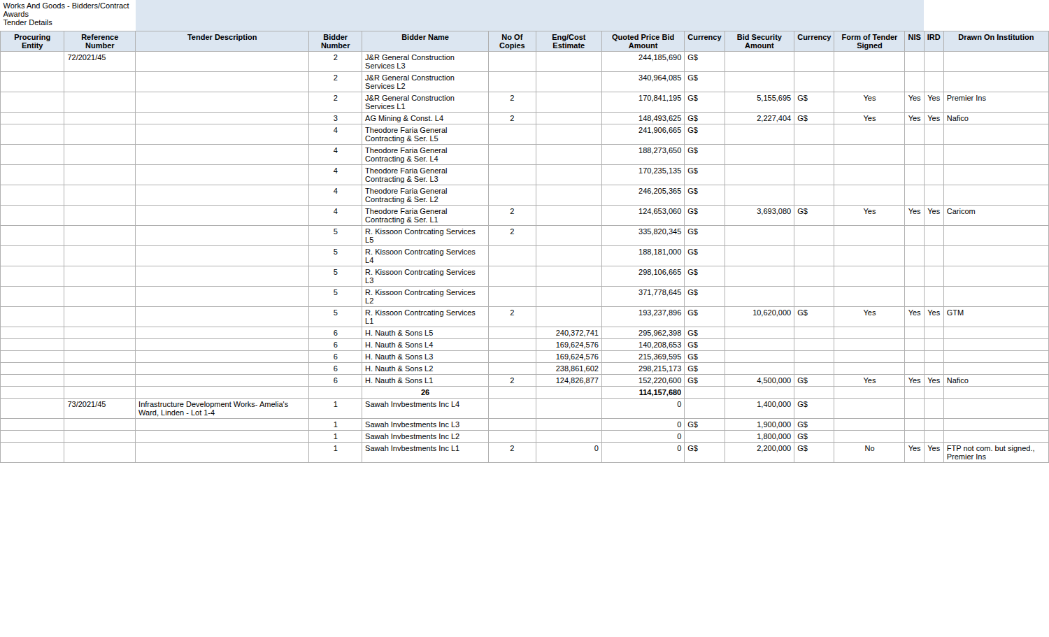| Works And Goods - Bidders/Contract Awards Tender Details | | | | | | | | | | | |
| --- | --- | --- | --- | --- | --- | --- | --- | --- | --- | --- | --- |
| Procuring Entity | Reference Number | Tender Description | Bidder Number | Bidder Name | No Of Copies | Eng/Cost Estimate | Quoted Price Bid Amount | Currency | Bid Security Amount | Currency | Form of Tender Signed | NIS | IRD | Drawn On Institution |
| | 72/2021/45 | | 2 | J&R General Construction Services L3 | | | 244,185,690 | G$ | | | | | | |
| | | | 2 | J&R General Construction Services L2 | | | 340,964,085 | G$ | | | | | | |
| | | | 2 | J&R General Construction Services L1 | 2 | | 170,841,195 | G$ | 5,155,695 | G$ | Yes | Yes | Yes | Premier Ins |
| | | | 3 | AG Mining & Const. L4 | 2 | | 148,493,625 | G$ | 2,227,404 | G$ | Yes | Yes | Yes | Nafico |
| | | | 4 | Theodore Faria General Contracting & Ser. L5 | | | 241,906,665 | G$ | | | | | | |
| | | | 4 | Theodore Faria General Contracting & Ser. L4 | | | 188,273,650 | G$ | | | | | | |
| | | | 4 | Theodore Faria General Contracting & Ser. L3 | | | 170,235,135 | G$ | | | | | | |
| | | | 4 | Theodore Faria General Contracting & Ser. L2 | | | 246,205,365 | G$ | | | | | | |
| | | | 4 | Theodore Faria General Contracting & Ser. L1 | 2 | | 124,653,060 | G$ | 3,693,080 | G$ | Yes | Yes | Yes | Caricom |
| | | | 5 | R. Kissoon Contrcating Services L5 | 2 | | 335,820,345 | G$ | | | | | | |
| | | | 5 | R. Kissoon Contrcating Services L4 | | | 188,181,000 | G$ | | | | | | |
| | | | 5 | R. Kissoon Contrcating Services L3 | | | 298,106,665 | G$ | | | | | | |
| | | | 5 | R. Kissoon Contrcating Services L2 | | | 371,778,645 | G$ | | | | | | |
| | | | 5 | R. Kissoon Contrcating Services L1 | 2 | | 193,237,896 | G$ | 10,620,000 | G$ | Yes | Yes | Yes | GTM |
| | | | 6 | H. Nauth & Sons L5 | | 240,372,741 | 295,962,398 | G$ | | | | | | |
| | | | 6 | H. Nauth & Sons L4 | | 169,624,576 | 140,208,653 | G$ | | | | | | |
| | | | 6 | H. Nauth & Sons L3 | | 169,624,576 | 215,369,595 | G$ | | | | | | |
| | | | 6 | H. Nauth & Sons L2 | | 238,861,602 | 298,215,173 | G$ | | | | | | |
| | | | 6 | H. Nauth & Sons L1 | 2 | 124,826,877 | 152,220,600 | G$ | 4,500,000 | G$ | Yes | Yes | Yes | Nafico |
| | | | | 26 | | | 114,157,680 | | | | | | | |
| | 73/2021/45 | Infrastructure Development Works- Amelia's Ward, Linden - Lot 1-4 | 1 | Sawah Invbestments Inc L4 | | | 0 | | 1,400,000 | G$ | | | | |
| | | | 1 | Sawah Invbestments Inc L3 | | | 0 | G$ | 1,900,000 | G$ | | | | |
| | | | 1 | Sawah Invbestments Inc L2 | | | 0 | | 1,800,000 | G$ | | | | |
| | | | 1 | Sawah Invbestments Inc L1 | 2 | 0 | 0 | G$ | 2,200,000 | G$ | No | Yes | Yes | FTP not com. but signed., Premier Ins |